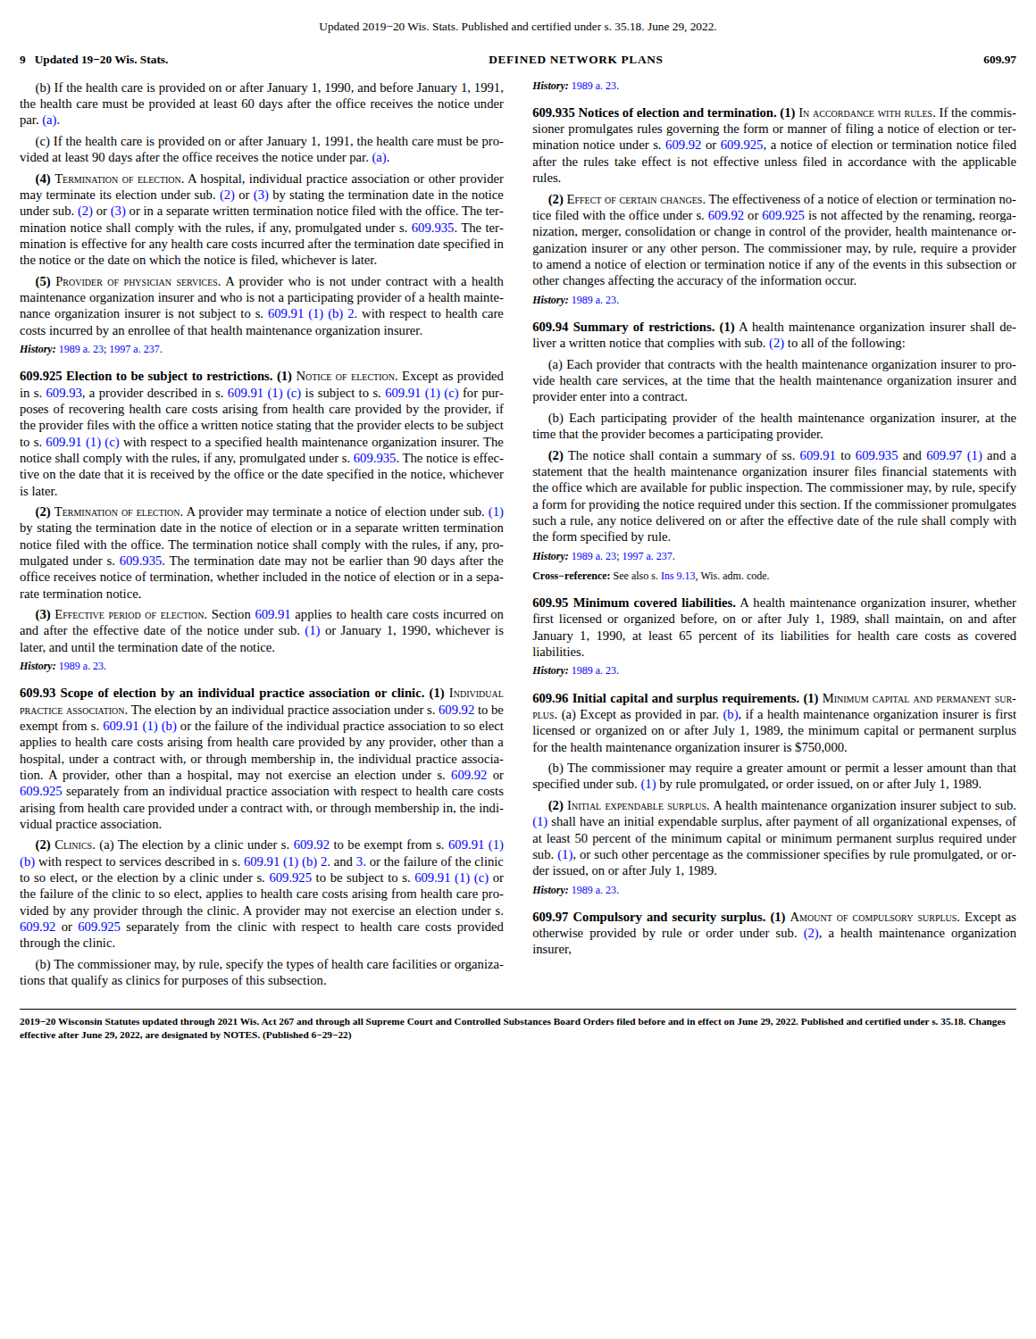Updated 2019−20 Wis. Stats. Published and certified under s. 35.18. June 29, 2022.
9 Updated 19−20 Wis. Stats.
DEFINED NETWORK PLANS
609.97
(b) If the health care is provided on or after January 1, 1990, and before January 1, 1991, the health care must be provided at least 60 days after the office receives the notice under par. (a).
(c) If the health care is provided on or after January 1, 1991, the health care must be provided at least 90 days after the office receives the notice under par. (a).
(4) Termination of election. A hospital, individual practice association or other provider may terminate its election under sub. (2) or (3) by stating the termination date in the notice under sub. (2) or (3) or in a separate written termination notice filed with the office. The termination notice shall comply with the rules, if any, promulgated under s. 609.935. The termination is effective for any health care costs incurred after the termination date specified in the notice or the date on which the notice is filed, whichever is later.
(5) Provider of physician services. A provider who is not under contract with a health maintenance organization insurer and who is not a participating provider of a health maintenance organization insurer is not subject to s. 609.91 (1) (b) 2. with respect to health care costs incurred by an enrollee of that health maintenance organization insurer.
History: 1989 a. 23; 1997 a. 237.
609.925 Election to be subject to restrictions. (1) Notice of election. Except as provided in s. 609.93, a provider described in s. 609.91 (1) (c) is subject to s. 609.91 (1) (c) for purposes of recovering health care costs arising from health care provided by the provider, if the provider files with the office a written notice stating that the provider elects to be subject to s. 609.91 (1) (c) with respect to a specified health maintenance organization insurer. The notice shall comply with the rules, if any, promulgated under s. 609.935. The notice is effective on the date that it is received by the office or the date specified in the notice, whichever is later.
(2) Termination of election. A provider may terminate a notice of election under sub. (1) by stating the termination date in the notice of election or in a separate written termination notice filed with the office. The termination notice shall comply with the rules, if any, promulgated under s. 609.935. The termination date may not be earlier than 90 days after the office receives notice of termination, whether included in the notice of election or in a separate termination notice.
(3) Effective period of election. Section 609.91 applies to health care costs incurred on and after the effective date of the notice under sub. (1) or January 1, 1990, whichever is later, and until the termination date of the notice.
History: 1989 a. 23.
609.93 Scope of election by an individual practice association or clinic. (1) Individual practice association. The election by an individual practice association under s. 609.92 to be exempt from s. 609.91 (1) (b) or the failure of the individual practice association to so elect applies to health care costs arising from health care provided by any provider, other than a hospital, under a contract with, or through membership in, the individual practice association. A provider, other than a hospital, may not exercise an election under s. 609.92 or 609.925 separately from an individual practice association with respect to health care costs arising from health care provided under a contract with, or through membership in, the individual practice association.
(2) Clinics. (a) The election by a clinic under s. 609.92 to be exempt from s. 609.91 (1) (b) with respect to services described in s. 609.91 (1) (b) 2. and 3. or the failure of the clinic to so elect, or the election by a clinic under s. 609.925 to be subject to s. 609.91 (1) (c) or the failure of the clinic to so elect, applies to health care costs arising from health care provided by any provider through the clinic. A provider may not exercise an election under s. 609.92 or 609.925 separately from the clinic with respect to health care costs provided through the clinic.
(b) The commissioner may, by rule, specify the types of health care facilities or organizations that qualify as clinics for purposes of this subsection.
History: 1989 a. 23.
609.935 Notices of election and termination. (1) In accordance with rules. If the commissioner promulgates rules governing the form or manner of filing a notice of election or termination notice under s. 609.92 or 609.925, a notice of election or termination notice filed after the rules take effect is not effective unless filed in accordance with the applicable rules.
(2) Effect of certain changes. The effectiveness of a notice of election or termination notice filed with the office under s. 609.92 or 609.925 is not affected by the renaming, reorganization, merger, consolidation or change in control of the provider, health maintenance organization insurer or any other person. The commissioner may, by rule, require a provider to amend a notice of election or termination notice if any of the events in this subsection or other changes affecting the accuracy of the information occur.
History: 1989 a. 23.
609.94 Summary of restrictions. (1) A health maintenance organization insurer shall deliver a written notice that complies with sub. (2) to all of the following:
(a) Each provider that contracts with the health maintenance organization insurer to provide health care services, at the time that the health maintenance organization insurer and provider enter into a contract.
(b) Each participating provider of the health maintenance organization insurer, at the time that the provider becomes a participating provider.
(2) The notice shall contain a summary of ss. 609.91 to 609.935 and 609.97 (1) and a statement that the health maintenance organization insurer files financial statements with the office which are available for public inspection. The commissioner may, by rule, specify a form for providing the notice required under this section. If the commissioner promulgates such a rule, any notice delivered on or after the effective date of the rule shall comply with the form specified by rule.
History: 1989 a. 23; 1997 a. 237.
Cross−reference: See also s. Ins 9.13, Wis. adm. code.
609.95 Minimum covered liabilities. A health maintenance organization insurer, whether first licensed or organized before, on or after July 1, 1989, shall maintain, on and after January 1, 1990, at least 65 percent of its liabilities for health care costs as covered liabilities.
History: 1989 a. 23.
609.96 Initial capital and surplus requirements. (1) Minimum capital and permanent surplus. (a) Except as provided in par. (b), if a health maintenance organization insurer is first licensed or organized on or after July 1, 1989, the minimum capital or permanent surplus for the health maintenance organization insurer is $750,000.
(b) The commissioner may require a greater amount or permit a lesser amount than that specified under sub. (1) by rule promulgated, or order issued, on or after July 1, 1989.
(2) Initial expendable surplus. A health maintenance organization insurer subject to sub. (1) shall have an initial expendable surplus, after payment of all organizational expenses, of at least 50 percent of the minimum capital or minimum permanent surplus required under sub. (1), or such other percentage as the commissioner specifies by rule promulgated, or order issued, on or after July 1, 1989.
History: 1989 a. 23.
609.97 Compulsory and security surplus. (1) Amount of compulsory surplus. Except as otherwise provided by rule or order under sub. (2), a health maintenance organization insurer,
2019−20 Wisconsin Statutes updated through 2021 Wis. Act 267 and through all Supreme Court and Controlled Substances Board Orders filed before and in effect on June 29, 2022. Published and certified under s. 35.18. Changes effective after June 29, 2022, are designated by NOTES. (Published 6−29−22)